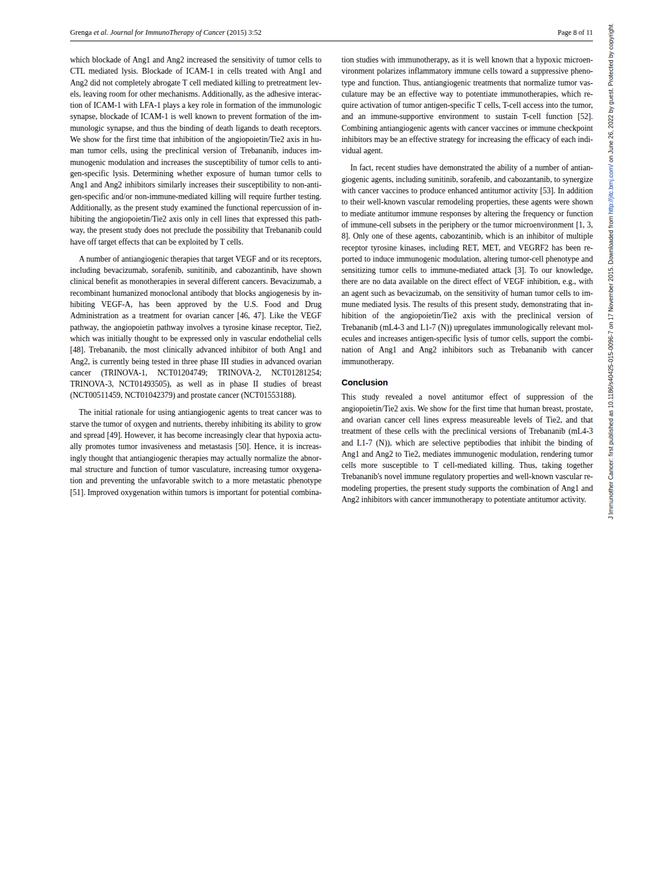Grenga et al. Journal for ImmunoTherapy of Cancer (2015) 3:52
Page 8 of 11
J Immunother Cancer: first published as 10.1186/s40425-015-0096-7 on 17 November 2015. Downloaded from http://jitc.bmj.com/ on June 26, 2022 by guest. Protected by copyright.
which blockade of Ang1 and Ang2 increased the sensitivity of tumor cells to CTL mediated lysis. Blockade of ICAM-1 in cells treated with Ang1 and Ang2 did not completely abrogate T cell mediated killing to pretreatment levels, leaving room for other mechanisms. Additionally, as the adhesive interaction of ICAM-1 with LFA-1 plays a key role in formation of the immunologic synapse, blockade of ICAM-1 is well known to prevent formation of the immunologic synapse, and thus the binding of death ligands to death receptors. We show for the first time that inhibition of the angiopoietin/Tie2 axis in human tumor cells, using the preclinical version of Trebananib, induces immunogenic modulation and increases the susceptibility of tumor cells to antigen-specific lysis. Determining whether exposure of human tumor cells to Ang1 and Ang2 inhibitors similarly increases their susceptibility to non-antigen-specific and/or non-immune-mediated killing will require further testing. Additionally, as the present study examined the functional repercussion of inhibiting the angiopoietin/Tie2 axis only in cell lines that expressed this pathway, the present study does not preclude the possibility that Trebananib could have off target effects that can be exploited by T cells.
A number of antiangiogenic therapies that target VEGF and or its receptors, including bevacizumab, sorafenib, sunitinib, and cabozantinib, have shown clinical benefit as monotherapies in several different cancers. Bevacizumab, a recombinant humanized monoclonal antibody that blocks angiogenesis by inhibiting VEGF-A, has been approved by the U.S. Food and Drug Administration as a treatment for ovarian cancer [46, 47]. Like the VEGF pathway, the angiopoietin pathway involves a tyrosine kinase receptor, Tie2, which was initially thought to be expressed only in vascular endothelial cells [48]. Trebananib, the most clinically advanced inhibitor of both Ang1 and Ang2, is currently being tested in three phase III studies in advanced ovarian cancer (TRINOVA-1, NCT01204749; TRINOVA-2, NCT01281254; TRINOVA-3, NCT01493505), as well as in phase II studies of breast (NCT00511459, NCT01042379) and prostate cancer (NCT01553188).
The initial rationale for using antiangiogenic agents to treat cancer was to starve the tumor of oxygen and nutrients, thereby inhibiting its ability to grow and spread [49]. However, it has become increasingly clear that hypoxia actually promotes tumor invasiveness and metastasis [50]. Hence, it is increasingly thought that antiangiogenic therapies may actually normalize the abnormal structure and function of tumor vasculature, increasing tumor oxygenation and preventing the unfavorable switch to a more metastatic phenotype [51]. Improved oxygenation within tumors is important for potential combination studies with immunotherapy, as it is well known that a hypoxic microenvironment polarizes inflammatory immune cells toward a suppressive phenotype and function. Thus, antiangiogenic treatments that normalize tumor vasculature may be an effective way to potentiate immunotherapies, which require activation of tumor antigen-specific T cells, T-cell access into the tumor, and an immune-supportive environment to sustain T-cell function [52]. Combining antiangiogenic agents with cancer vaccines or immune checkpoint inhibitors may be an effective strategy for increasing the efficacy of each individual agent.
In fact, recent studies have demonstrated the ability of a number of antiangiogenic agents, including sunitinib, sorafenib, and cabozantanib, to synergize with cancer vaccines to produce enhanced antitumor activity [53]. In addition to their well-known vascular remodeling properties, these agents were shown to mediate antitumor immune responses by altering the frequency or function of immune-cell subsets in the periphery or the tumor microenvironment [1, 3, 8]. Only one of these agents, cabozantinib, which is an inhibitor of multiple receptor tyrosine kinases, including RET, MET, and VEGRF2 has been reported to induce immunogenic modulation, altering tumor-cell phenotype and sensitizing tumor cells to immune-mediated attack [3]. To our knowledge, there are no data available on the direct effect of VEGF inhibition, e.g., with an agent such as bevacizumab, on the sensitivity of human tumor cells to immune mediated lysis. The results of this present study, demonstrating that inhibition of the angiopoietin/Tie2 axis with the preclinical version of Trebananib (mL4-3 and L1-7 (N)) upregulates immunologically relevant molecules and increases antigen-specific lysis of tumor cells, support the combination of Ang1 and Ang2 inhibitors such as Trebananib with cancer immunotherapy.
Conclusion
This study revealed a novel antitumor effect of suppression of the angiopoietin/Tie2 axis. We show for the first time that human breast, prostate, and ovarian cancer cell lines express measureable levels of Tie2, and that treatment of these cells with the preclinical versions of Trebananib (mL4-3 and L1-7 (N)), which are selective peptibodies that inhibit the binding of Ang1 and Ang2 to Tie2, mediates immunogenic modulation, rendering tumor cells more susceptible to T cell-mediated killing. Thus, taking together Trebananib's novel immune regulatory properties and well-known vascular remodeling properties, the present study supports the combination of Ang1 and Ang2 inhibitors with cancer immunotherapy to potentiate antitumor activity.